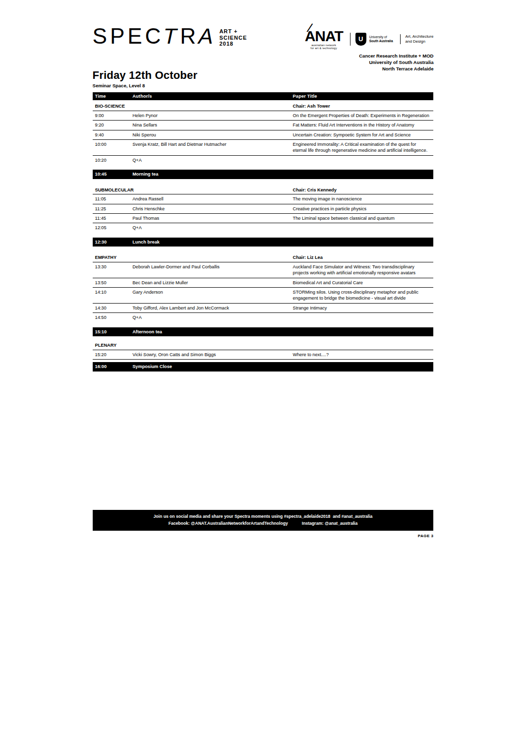SPECTRA
ART +
SCIENCE
2018
ANAT/
australian network
for art & technology
University of
South Australia
Art, Architecture
and Design
Cancer Research Institute + MOD
University of South Australia
North Terrace Adelaide
Friday 12th October
Seminar Space, Level 8
| Time | Author/s | Paper Title |
| --- | --- | --- |
| BIO-SCIENCE | Chair: Ash Tower |
| 9:00 | Helen Pynor | On the Emergent Properties of Death: Experiments in Regeneration |
| 9:20 | Nina Sellars | Fat Matters: Fluid Art Interventions in the History of Anatomy |
| 9:40 | Niki Sperou | Uncertain Creation: Sympoetic System for Art and Science |
| 10:00 | Svenja Kratz, Bill Hart and Dietmar Hutmacher | Engineered Immorality: A Critical examination of the quest for eternal life through regenerative medicine and artificial intelligence. |
| 10:20 | Q+A | |
| 10:45 | Morning tea | |
| SUBMOLECULAR | Chair: Cris Kennedy |
| 11:05 | Andrea Rassell | The moving image in nanoscience |
| 11:25 | Chris Henschke | Creative practices in particle physics |
| 11:45 | Paul Thomas | The Liminal space between classical and quantum |
| 12:05 | Q+A | |
| 12:30 | Lunch break | |
| EMPATHY | Chair: Liz Lea |
| 13:30 | Deborah Lawler-Dormer and Paul Corballis | Auckland Face Simulator and Witness: Two transdisciplinary projects working with artificial emotionally responsive avatars |
| 13:50 | Bec Dean and Lizzie Muller | Biomedical Art and Curatorial Care |
| 14:10 | Gary Anderson | STORMing silos. Using cross-disciplinary metaphor and public engagement to bridge the biomedicine - visual art divide |
| 14:30 | Toby Gifford, Alex Lambert and Jon McCormack | Strange Intimacy |
| 14:50 | Q+A | |
| 15:10 | Afternoon tea | |
| PLENARY |
| 15:20 | Vicki Sowry, Oron Catts and Simon Biggs | Where to next....? |
| 16:00 | Symposium Close | |
Join us on social media and share your Spectra moments using #spectra_adelaide2018 and #anat_australia
Facebook: @ANAT.AustralianNetworkforArtandTechnology Instagram: @anat_australia
PAGE 3